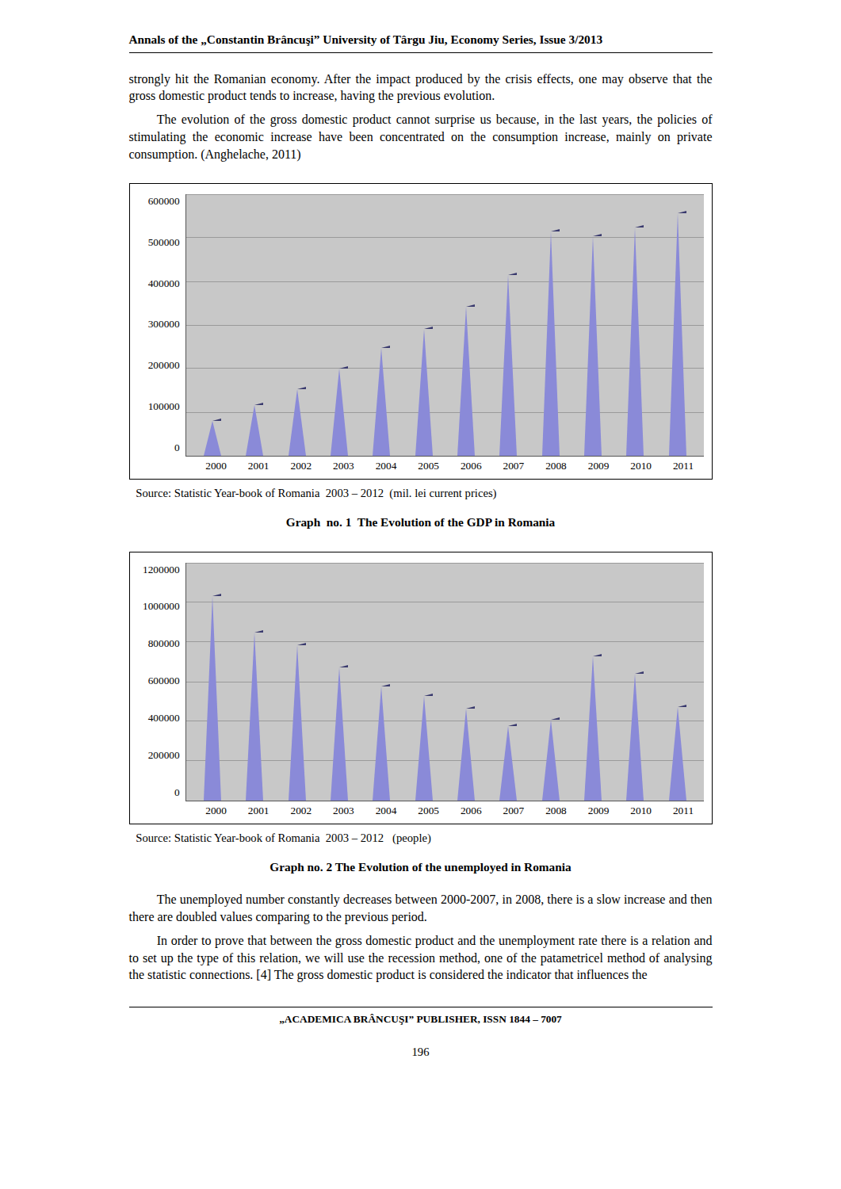Annals of the „Constantin Brâncuşi” University of Târgu Jiu, Economy Series, Issue 3/2013
strongly hit the Romanian economy. After the impact produced by the crisis effects, one may observe that the gross domestic product tends to increase, having the previous evolution.
The evolution of the gross domestic product cannot surprise us because, in the last years, the policies of stimulating the economic increase have been concentrated on the consumption increase, mainly on private consumption. (Anghelache, 2011)
600000 500000 400000 300000 200000 100000 0
2000 2001 2002 2003 2004 2005 2006 2007 2008 2009 2010 2011
Source: Statistic Year-book of Romania 2003 – 2012 (mil. lei current prices)
Graph no. 1 The Evolution of the GDP in Romania
1200000 1000000 800000 600000 400000 200000 0
2000 2001 2002 2003 2004 2005 2006 2007 2008 2009 2010 2011
Source: Statistic Year-book of Romania 2003 – 2012 (people)
Graph no. 2 The Evolution of the unemployed in Romania
The unemployed number constantly decreases between 2000-2007, in 2008, there is a slow increase and then there are doubled values comparing to the previous period.
In order to prove that between the gross domestic product and the unemployment rate there is a relation and to set up the type of this relation, we will use the recession method, one of the patametricel method of analysing the statistic connections. [4] The gross domestic product is considered the indicator that influences the
„ACADEMICA BRÂNCUŞI” PUBLISHER, ISSN 1844 – 7007
196